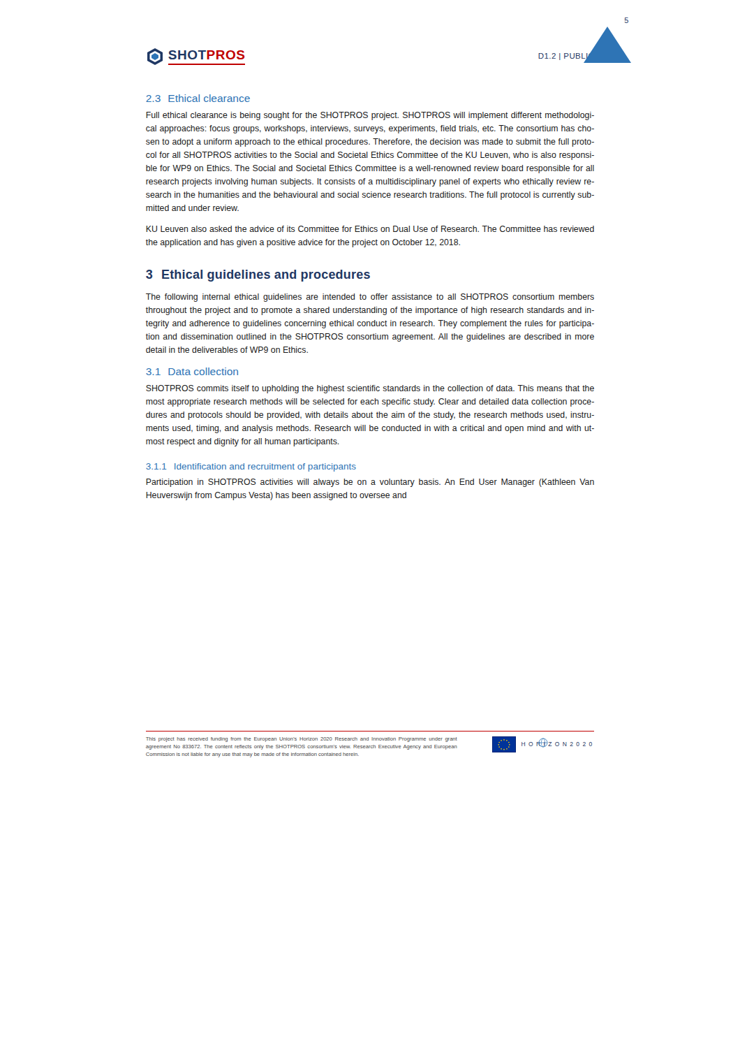5
SHOT PROS
D1.2 | PUBLIC
2.3 Ethical clearance
Full ethical clearance is being sought for the SHOTPROS project. SHOTPROS will implement different methodological approaches: focus groups, workshops, interviews, surveys, experiments, field trials, etc. The consortium has chosen to adopt a uniform approach to the ethical procedures. Therefore, the decision was made to submit the full protocol for all SHOTPROS activities to the Social and Societal Ethics Committee of the KU Leuven, who is also responsible for WP9 on Ethics. The Social and Societal Ethics Committee is a well-renowned review board responsible for all research projects involving human subjects. It consists of a multidisciplinary panel of experts who ethically review research in the humanities and the behavioural and social science research traditions. The full protocol is currently submitted and under review.
KU Leuven also asked the advice of its Committee for Ethics on Dual Use of Research. The Committee has reviewed the application and has given a positive advice for the project on October 12, 2018.
3 Ethical guidelines and procedures
The following internal ethical guidelines are intended to offer assistance to all SHOTPROS consortium members throughout the project and to promote a shared understanding of the importance of high research standards and integrity and adherence to guidelines concerning ethical conduct in research. They complement the rules for participation and dissemination outlined in the SHOTPROS consortium agreement. All the guidelines are described in more detail in the deliverables of WP9 on Ethics.
3.1 Data collection
SHOTPROS commits itself to upholding the highest scientific standards in the collection of data. This means that the most appropriate research methods will be selected for each specific study. Clear and detailed data collection procedures and protocols should be provided, with details about the aim of the study, the research methods used, instruments used, timing, and analysis methods. Research will be conducted in with a critical and open mind and with utmost respect and dignity for all human participants.
3.1.1 Identification and recruitment of participants
Participation in SHOTPROS activities will always be on a voluntary basis. An End User Manager (Kathleen Van Heuverswijn from Campus Vesta) has been assigned to oversee and
This project has received funding from the European Union’s Horizon 2020 Research and Innovation Programme under grant agreement No 833672. The content reflects only the SHOTPROS consortium's view. Research Executive Agency and European Commission is not liable for any use that may be made of the information contained herein.
H O R I Z O N 2 0 2 0